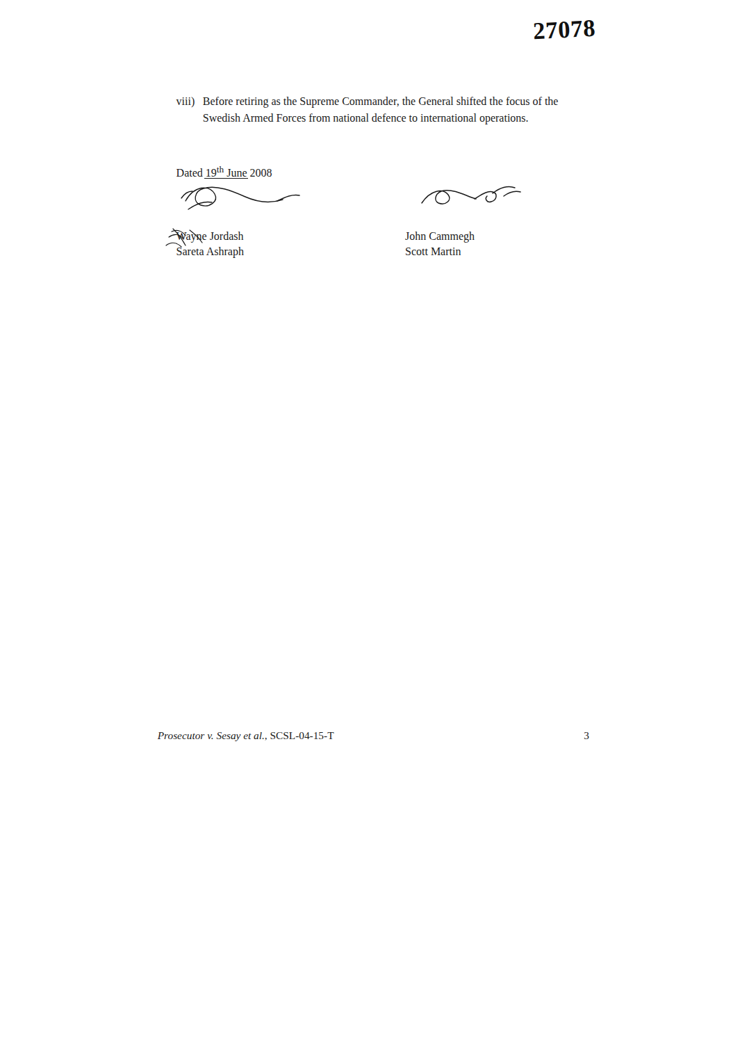27078
viii) Before retiring as the Supreme Commander, the General shifted the focus of the Swedish Armed Forces from national defence to international operations.
Dated 19th June 2008
Wayne Jordash
Sareta Ashraph
John Cammegh
Scott Martin
Prosecutor v. Sesay et al., SCSL-04-15-T
3